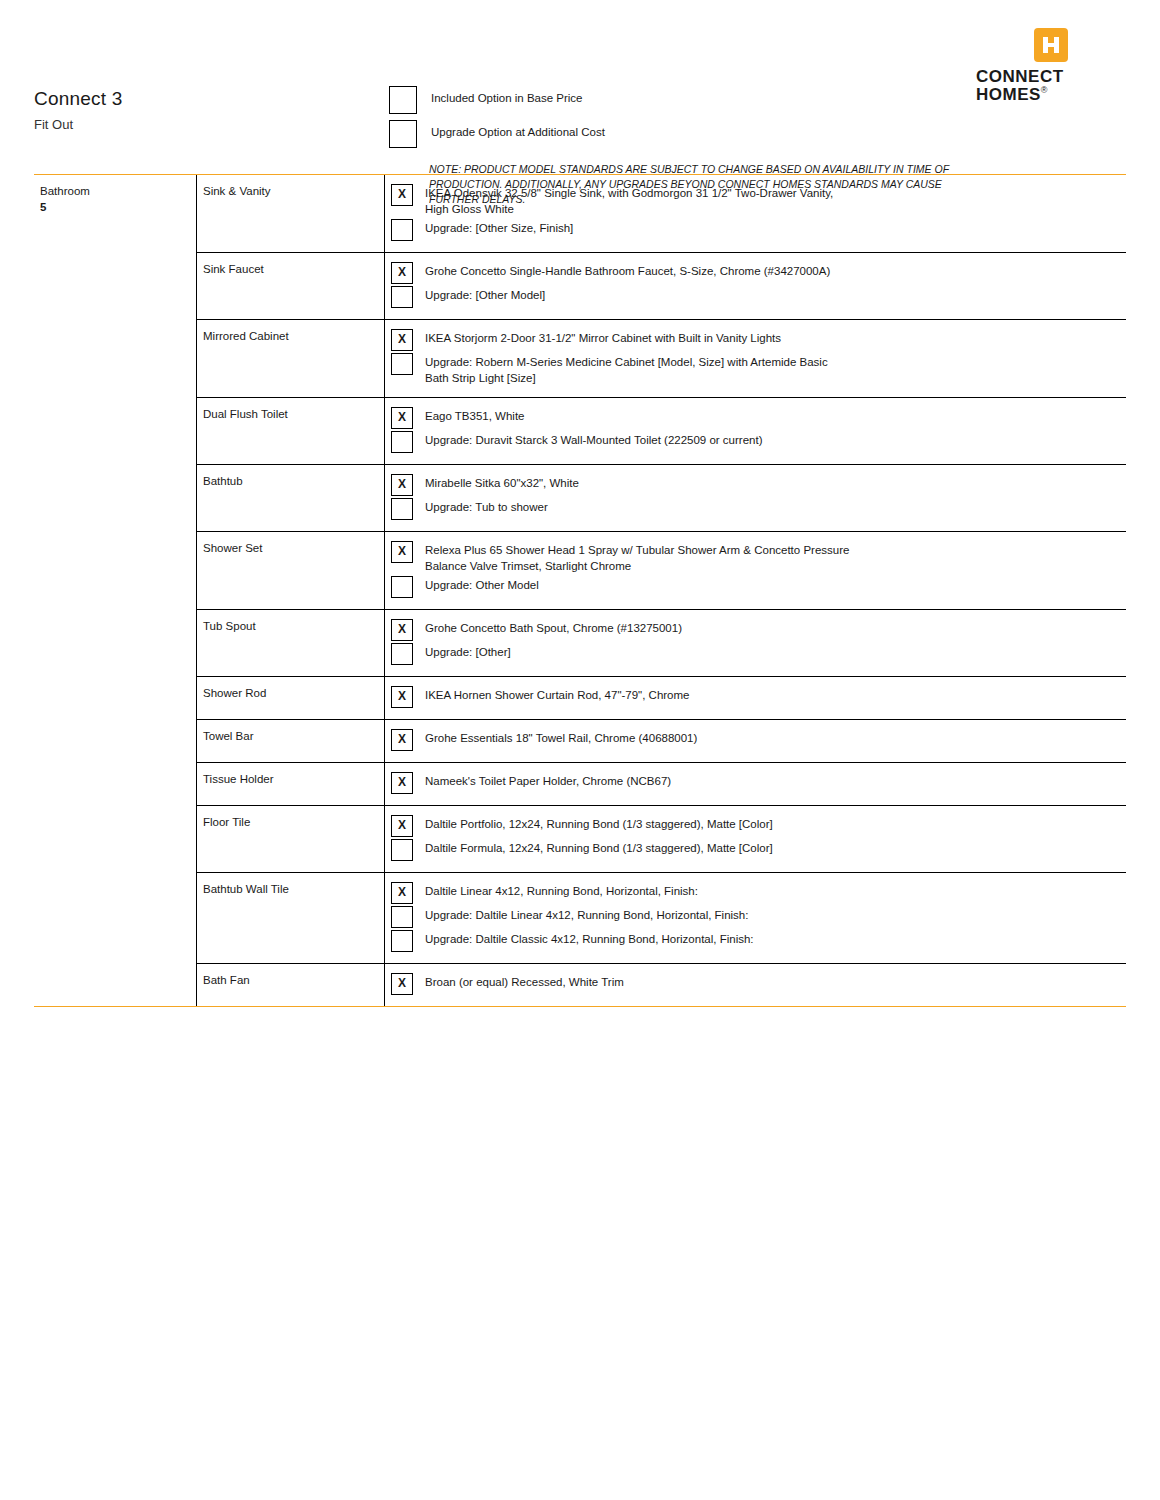Connect 3
Fit Out
Included Option in Base Price
Upgrade Option at Additional Cost
NOTE: PRODUCT MODEL STANDARDS ARE SUBJECT TO CHANGE BASED ON AVAILABILITY IN TIME OF PRODUCTION. ADDITIONALLY, ANY UPGRADES BEYOND CONNECT HOMES STANDARDS MAY CAUSE FURTHER DELAYS.
CONNECT
HOMES®
| Bathroom 5 | Sink & Vanity | X IKEA Odensvik 32 5/8" Single Sink, with Godmorgon 31 1/2" Two-Drawer Vanity, High Gloss White Upgrade: [Other Size, Finish] |
| Sink Faucet | X Grohe Concetto Single-Handle Bathroom Faucet, S-Size, Chrome (#3427000A) Upgrade: [Other Model] |
| Mirrored Cabinet | X IKEA Storjorm 2-Door 31-1/2" Mirror Cabinet with Built in Vanity Lights Upgrade: Robern M-Series Medicine Cabinet [Model, Size] with Artemide Basic Bath Strip Light [Size] |
| Dual Flush Toilet | X Eago TB351, White Upgrade: Duravit Starck 3 Wall-Mounted Toilet (222509 or current) |
| Bathtub | X Mirabelle Sitka 60"x32", White Upgrade: Tub to shower |
| Shower Set | X Relexa Plus 65 Shower Head 1 Spray w/ Tubular Shower Arm & Concetto Pressure Balance Valve Trimset, Starlight Chrome Upgrade: Other Model |
| Tub Spout | X Grohe Concetto Bath Spout, Chrome (#13275001) Upgrade: [Other] |
| Shower Rod | X IKEA Hornen Shower Curtain Rod, 47"-79", Chrome |
| Towel Bar | X Grohe Essentials 18" Towel Rail, Chrome (40688001) |
| Tissue Holder | X Nameek's Toilet Paper Holder, Chrome (NCB67) |
| Floor Tile | X Daltile Portfolio, 12x24, Running Bond (1/3 staggered), Matte [Color] Daltile Formula, 12x24, Running Bond (1/3 staggered), Matte [Color] |
| Bathtub Wall Tile | X Daltile Linear 4x12, Running Bond, Horizontal, Finish: Upgrade: Daltile Linear 4x12, Running Bond, Horizontal, Finish: Upgrade: Daltile Classic 4x12, Running Bond, Horizontal, Finish: |
| Bath Fan | X Broan (or equal) Recessed, White Trim |